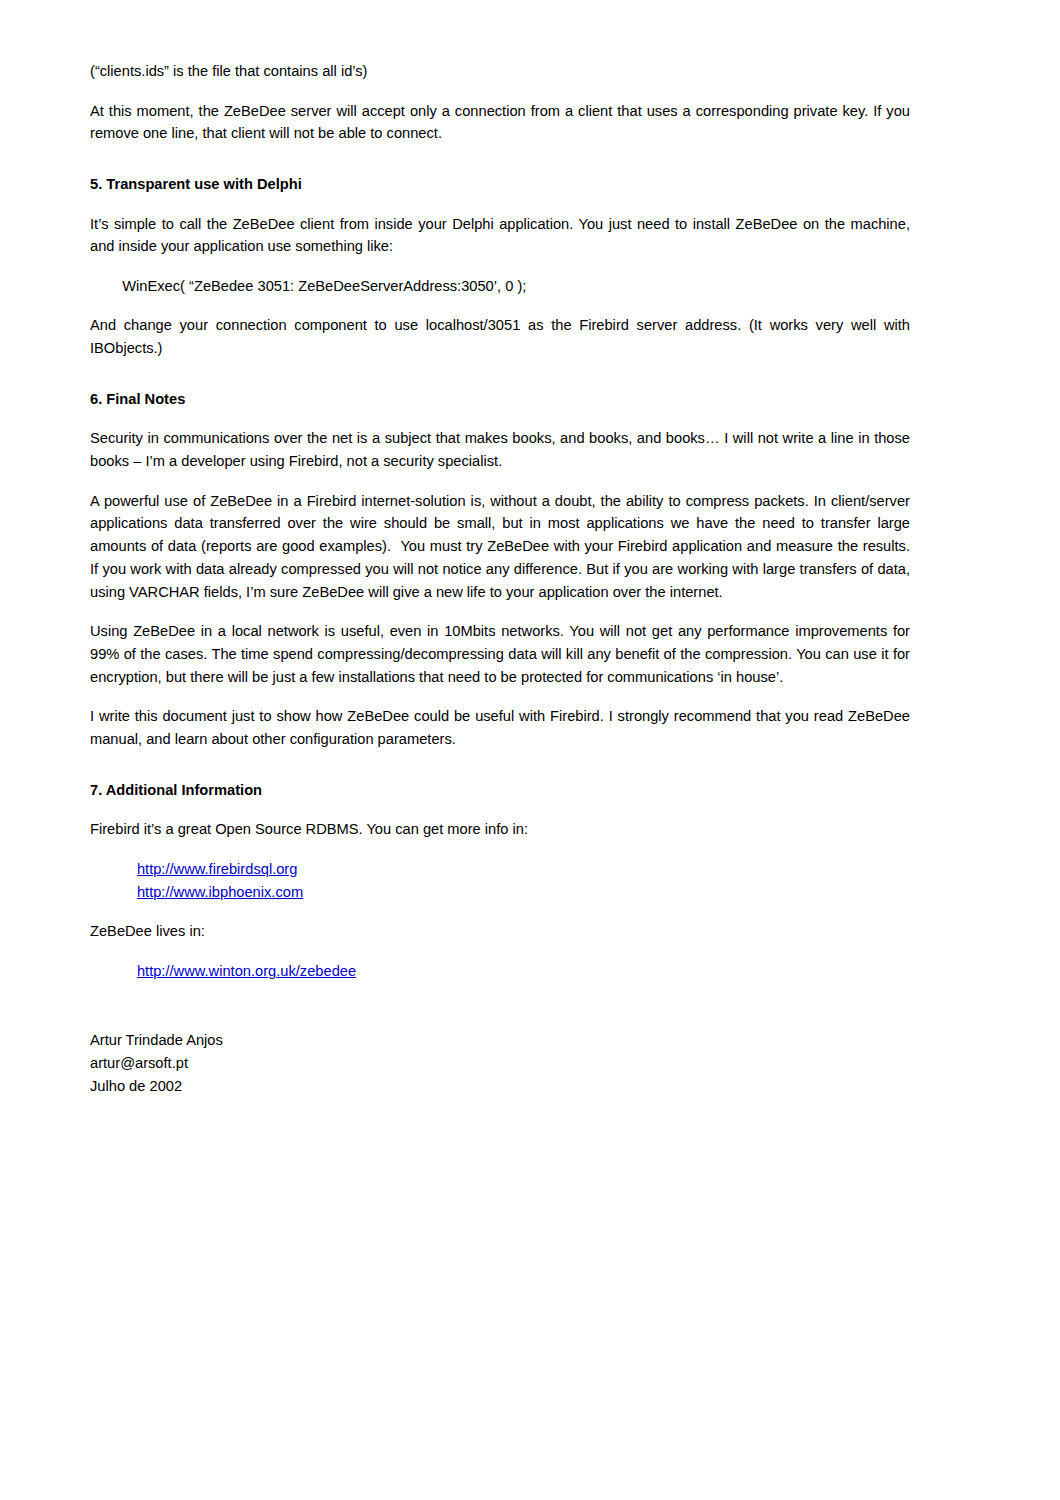(“clients.ids” is the file that contains all id’s)
At this moment, the ZeBeDee server will accept only a connection from a client that uses a corresponding private key. If you remove one line, that client will not be able to connect.
5. Transparent use with Delphi
It’s simple to call the ZeBeDee client from inside your Delphi application. You just need to install ZeBeDee on the machine, and inside your application use something like:
WinExec( “ZeBedee 3051: ZeBeDeeServerAddress:3050’, 0 );
And change your connection component to use localhost/3051 as the Firebird server address. (It works very well with IBObjects.)
6. Final Notes
Security in communications over the net is a subject that makes books, and books, and books… I will not write a line in those books – I’m a developer using Firebird, not a security specialist.
A powerful use of ZeBeDee in a Firebird internet-solution is, without a doubt, the ability to compress packets. In client/server applications data transferred over the wire should be small, but in most applications we have the need to transfer large amounts of data (reports are good examples). You must try ZeBeDee with your Firebird application and measure the results. If you work with data already compressed you will not notice any difference. But if you are working with large transfers of data, using VARCHAR fields, I’m sure ZeBeDee will give a new life to your application over the internet.
Using ZeBeDee in a local network is useful, even in 10Mbits networks. You will not get any performance improvements for 99% of the cases. The time spend compressing/decompressing data will kill any benefit of the compression. You can use it for encryption, but there will be just a few installations that need to be protected for communications ‘in house’.
I write this document just to show how ZeBeDee could be useful with Firebird. I strongly recommend that you read ZeBeDee manual, and learn about other configuration parameters.
7. Additional Information
Firebird it’s a great Open Source RDBMS. You can get more info in:
http://www.firebirdsql.org
http://www.ibphoenix.com
ZeBeDee lives in:
http://www.winton.org.uk/zebedee
Artur Trindade Anjos
artur@arsoft.pt
Julho de 2002